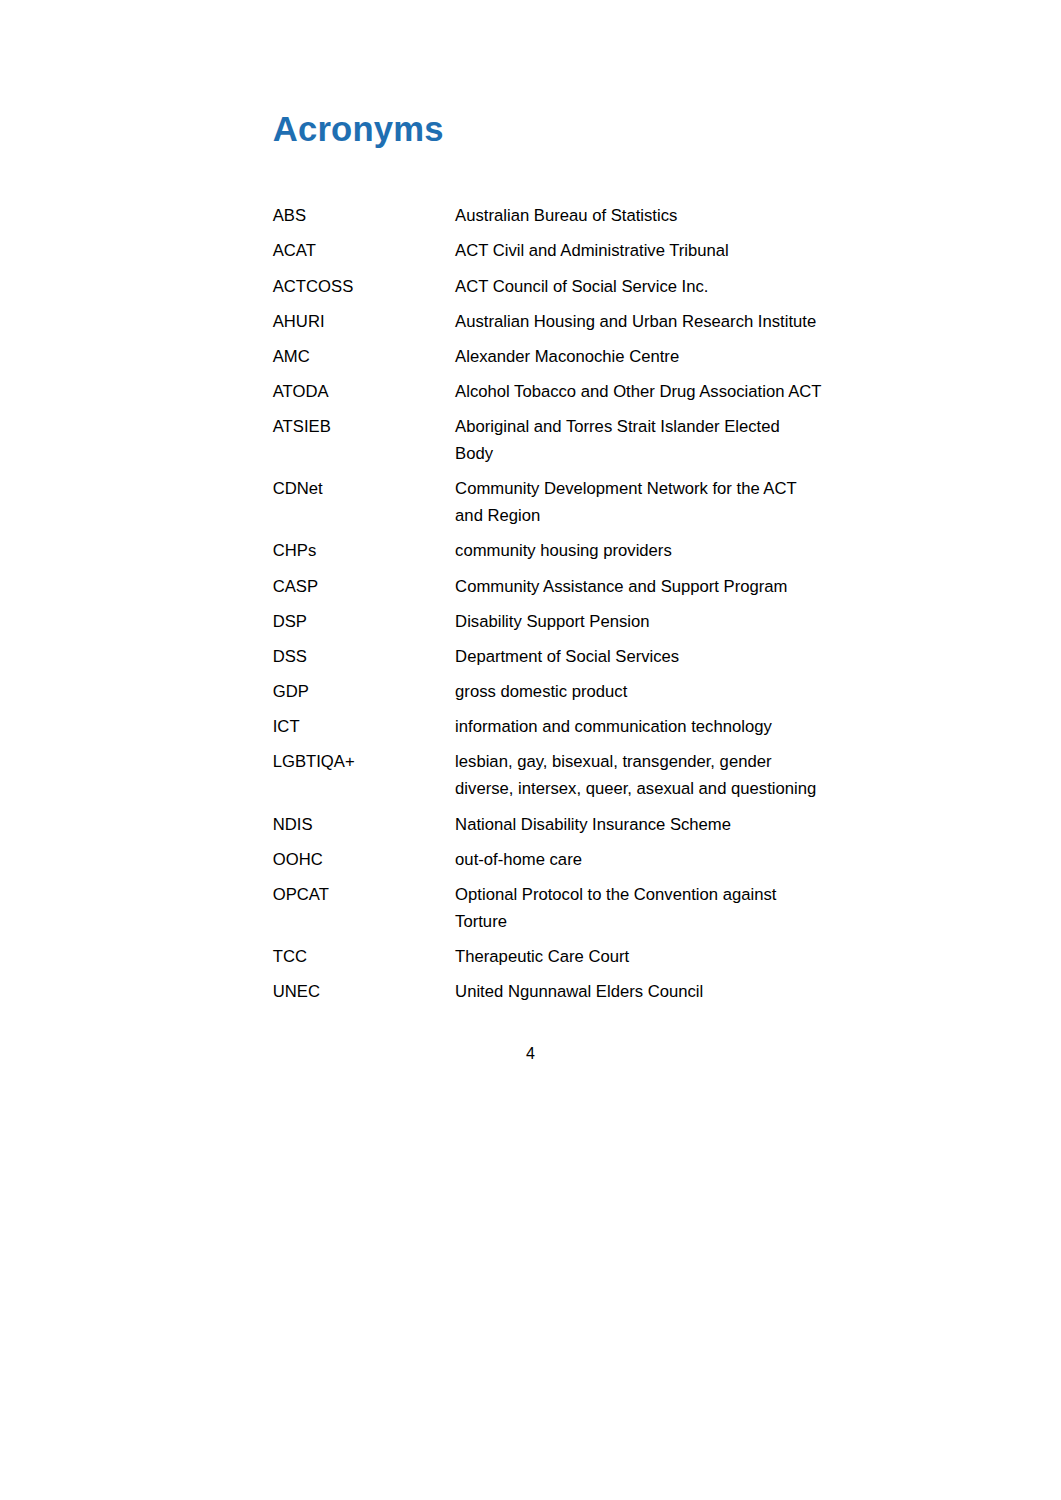Acronyms
| ABS | Australian Bureau of Statistics |
| ACAT | ACT Civil and Administrative Tribunal |
| ACTCOSS | ACT Council of Social Service Inc. |
| AHURI | Australian Housing and Urban Research Institute |
| AMC | Alexander Maconochie Centre |
| ATODA | Alcohol Tobacco and Other Drug Association ACT |
| ATSIEB | Aboriginal and Torres Strait Islander Elected Body |
| CDNet | Community Development Network for the ACT and Region |
| CHPs | community housing providers |
| CASP | Community Assistance and Support Program |
| DSP | Disability Support Pension |
| DSS | Department of Social Services |
| GDP | gross domestic product |
| ICT | information and communication technology |
| LGBTIQA+ | lesbian, gay, bisexual, transgender, gender diverse, intersex, queer, asexual and questioning |
| NDIS | National Disability Insurance Scheme |
| OOHC | out-of-home care |
| OPCAT | Optional Protocol to the Convention against Torture |
| TCC | Therapeutic Care Court |
| UNEC | United Ngunnawal Elders Council |
4